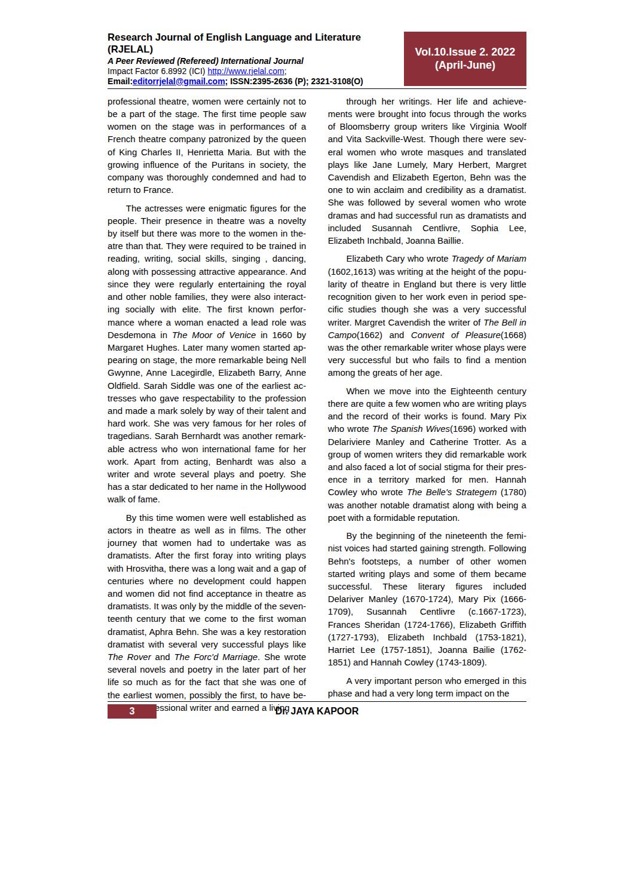Research Journal of English Language and Literature (RJELAL)
A Peer Reviewed (Refereed) International Journal
Impact Factor 6.8992 (ICI) http://www.rjelal.com;
Email:editorrjelal@gmail.com; ISSN:2395-2636 (P); 2321-3108(O)
Vol.10.Issue 2. 2022
(April-June)
professional theatre, women were certainly not to be a part of the stage. The first time people saw women on the stage was in performances of a French theatre company patronized by the queen of King Charles II, Henrietta Maria. But with the growing influence of the Puritans in society, the company was thoroughly condemned and had to return to France.
The actresses were enigmatic figures for the people. Their presence in theatre was a novelty by itself but there was more to the women in theatre than that. They were required to be trained in reading, writing, social skills, singing , dancing, along with possessing attractive appearance. And since they were regularly entertaining the royal and other noble families, they were also interacting socially with elite. The first known performance where a woman enacted a lead role was Desdemona in The Moor of Venice in 1660 by Margaret Hughes. Later many women started appearing on stage, the more remarkable being Nell Gwynne, Anne Lacegirdle, Elizabeth Barry, Anne Oldfield. Sarah Siddle was one of the earliest actresses who gave respectability to the profession and made a mark solely by way of their talent and hard work. She was very famous for her roles of tragedians. Sarah Bernhardt was another remarkable actress who won international fame for her work. Apart from acting, Benhardt was also a writer and wrote several plays and poetry. She has a star dedicated to her name in the Hollywood walk of fame.
By this time women were well established as actors in theatre as well as in films. The other journey that women had to undertake was as dramatists. After the first foray into writing plays with Hrosvitha, there was a long wait and a gap of centuries where no development could happen and women did not find acceptance in theatre as dramatists. It was only by the middle of the seventeenth century that we come to the first woman dramatist, Aphra Behn. She was a key restoration dramatist with several very successful plays like The Rover and The Forc'd Marriage. She wrote several novels and poetry in the later part of her life so much as for the fact that she was one of the earliest women, possibly the first, to have become a professional writer and earned a living
through her writings. Her life and achievements were brought into focus through the works of Bloomsberry group writers like Virginia Woolf and Vita Sackville-West. Though there were several women who wrote masques and translated plays like Jane Lumely, Mary Herbert, Margret Cavendish and Elizabeth Egerton, Behn was the one to win acclaim and credibility as a dramatist. She was followed by several women who wrote dramas and had successful run as dramatists and included Susannah Centlivre, Sophia Lee, Elizabeth Inchbald, Joanna Baillie.
Elizabeth Cary who wrote Tragedy of Mariam (1602,1613) was writing at the height of the popularity of theatre in England but there is very little recognition given to her work even in period specific studies though she was a very successful writer. Margret Cavendish the writer of The Bell in Campo(1662) and Convent of Pleasure(1668) was the other remarkable writer whose plays were very successful but who fails to find a mention among the greats of her age.
When we move into the Eighteenth century there are quite a few women who are writing plays and the record of their works is found. Mary Pix who wrote The Spanish Wives(1696) worked with Delariviere Manley and Catherine Trotter. As a group of women writers they did remarkable work and also faced a lot of social stigma for their presence in a territory marked for men. Hannah Cowley who wrote The Belle's Strategem (1780) was another notable dramatist along with being a poet with a formidable reputation.
By the beginning of the nineteenth the feminist voices had started gaining strength. Following Behn's footsteps, a number of other women started writing plays and some of them became successful. These literary figures included Delariver Manley (1670-1724), Mary Pix (1666-1709), Susannah Centlivre (c.1667-1723), Frances Sheridan (1724-1766), Elizabeth Griffith (1727-1793), Elizabeth Inchbald (1753-1821), Harriet Lee (1757-1851), Joanna Bailie (1762-1851) and Hannah Cowley (1743-1809).
A very important person who emerged in this phase and had a very long term impact on the
3
Dr. JAYA KAPOOR